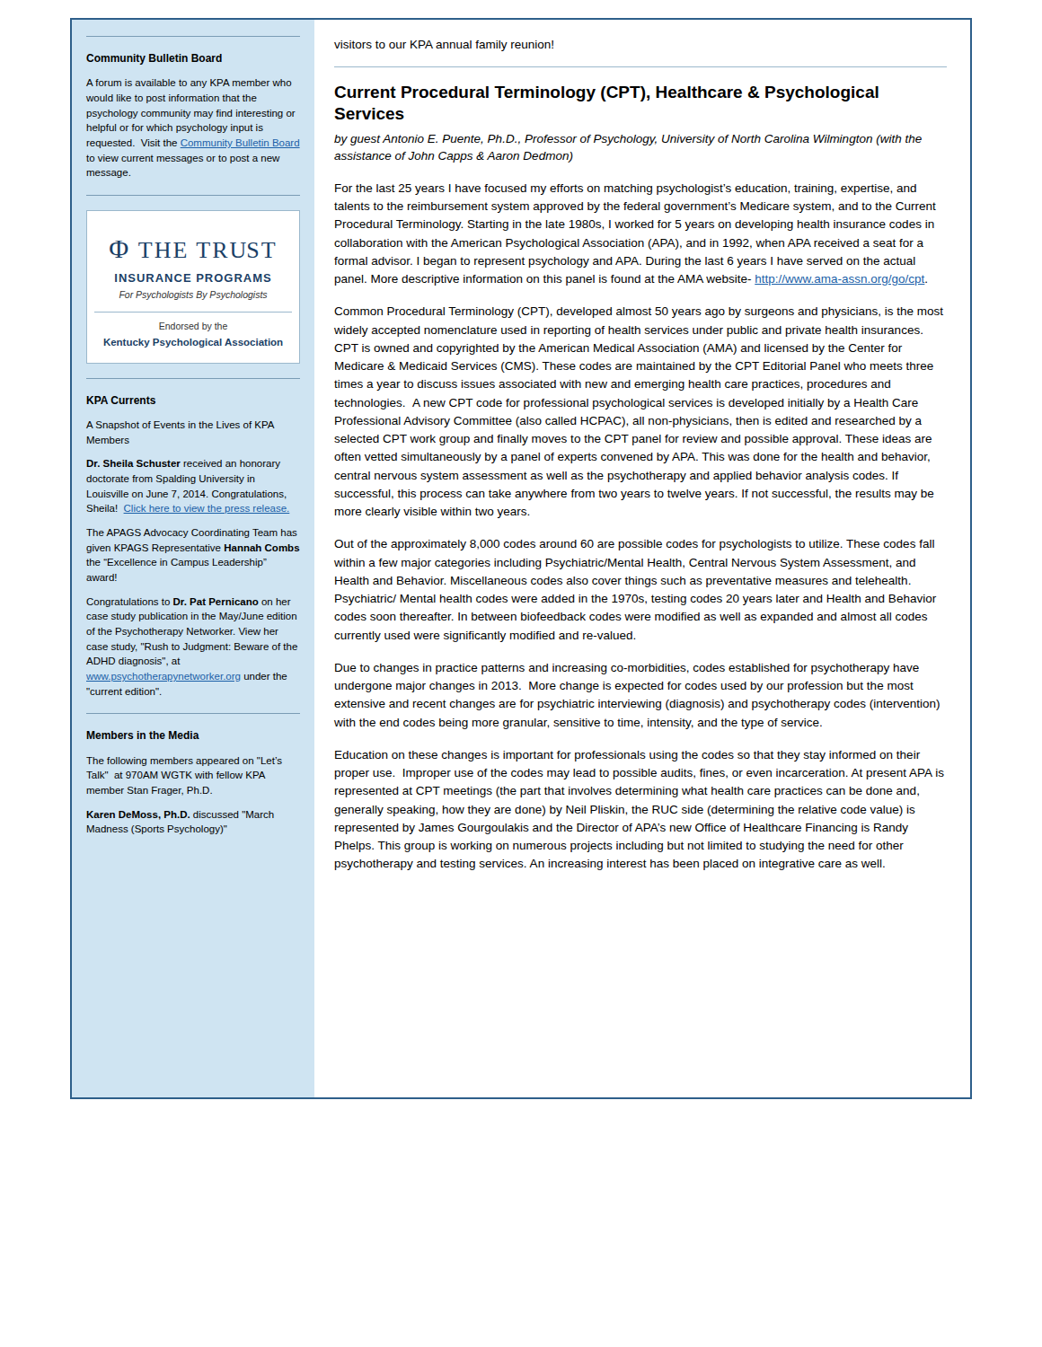Community Bulletin Board
A forum is available to any KPA member who would like to post information that the psychology community may find interesting or helpful or for which psychology input is requested. Visit the Community Bulletin Board to view current messages or to post a new message.
Φ THE TRUST
INSURANCE PROGRAMS
For Psychologists By Psychologists
Endorsed by the Kentucky Psychological Association
KPA Currents
A Snapshot of Events in the Lives of KPA Members
Dr. Sheila Schuster received an honorary doctorate from Spalding University in Louisville on June 7, 2014. Congratulations, Sheila! Click here to view the press release.
The APAGS Advocacy Coordinating Team has given KPAGS Representative Hannah Combs the “Excellence in Campus Leadership” award!
Congratulations to Dr. Pat Pernicano on her case study publication in the May/June edition of the Psychotherapy Networker. View her case study, "Rush to Judgment: Beware of the ADHD diagnosis", at www.psychotherapynetworker.org under the "current edition".
Members in the Media
The following members appeared on "Let’s Talk" at 970AM WGTK with fellow KPA member Stan Frager, Ph.D.
Karen DeMoss, Ph.D. discussed "March Madness (Sports Psychology)"
visitors to our KPA annual family reunion!
Current Procedural Terminology (CPT), Healthcare & Psychological Services
by guest Antonio E. Puente, Ph.D., Professor of Psychology, University of North Carolina Wilmington (with the assistance of John Capps & Aaron Dedmon)
For the last 25 years I have focused my efforts on matching psychologist’s education, training, expertise, and talents to the reimbursement system approved by the federal government’s Medicare system, and to the Current Procedural Terminology. Starting in the late 1980s, I worked for 5 years on developing health insurance codes in collaboration with the American Psychological Association (APA), and in 1992, when APA received a seat for a formal advisor. I began to represent psychology and APA. During the last 6 years I have served on the actual panel. More descriptive information on this panel is found at the AMA website- http://www.ama-assn.org/go/cpt.
Common Procedural Terminology (CPT), developed almost 50 years ago by surgeons and physicians, is the most widely accepted nomenclature used in reporting of health services under public and private health insurances. CPT is owned and copyrighted by the American Medical Association (AMA) and licensed by the Center for Medicare & Medicaid Services (CMS). These codes are maintained by the CPT Editorial Panel who meets three times a year to discuss issues associated with new and emerging health care practices, procedures and technologies. A new CPT code for professional psychological services is developed initially by a Health Care Professional Advisory Committee (also called HCPAC), all non-physicians, then is edited and researched by a selected CPT work group and finally moves to the CPT panel for review and possible approval. These ideas are often vetted simultaneously by a panel of experts convened by APA. This was done for the health and behavior, central nervous system assessment as well as the psychotherapy and applied behavior analysis codes. If successful, this process can take anywhere from two years to twelve years. If not successful, the results may be more clearly visible within two years.
Out of the approximately 8,000 codes around 60 are possible codes for psychologists to utilize. These codes fall within a few major categories including Psychiatric/Mental Health, Central Nervous System Assessment, and Health and Behavior. Miscellaneous codes also cover things such as preventative measures and telehealth. Psychiatric/ Mental health codes were added in the 1970s, testing codes 20 years later and Health and Behavior codes soon thereafter. In between biofeedback codes were modified as well as expanded and almost all codes currently used were significantly modified and re-valued.
Due to changes in practice patterns and increasing co-morbidities, codes established for psychotherapy have undergone major changes in 2013. More change is expected for codes used by our profession but the most extensive and recent changes are for psychiatric interviewing (diagnosis) and psychotherapy codes (intervention) with the end codes being more granular, sensitive to time, intensity, and the type of service.
Education on these changes is important for professionals using the codes so that they stay informed on their proper use. Improper use of the codes may lead to possible audits, fines, or even incarceration. At present APA is represented at CPT meetings (the part that involves determining what health care practices can be done and, generally speaking, how they are done) by Neil Pliskin, the RUC side (determining the relative code value) is represented by James Gourgoulakis and the Director of APA’s new Office of Healthcare Financing is Randy Phelps. This group is working on numerous projects including but not limited to studying the need for other psychotherapy and testing services. An increasing interest has been placed on integrative care as well.